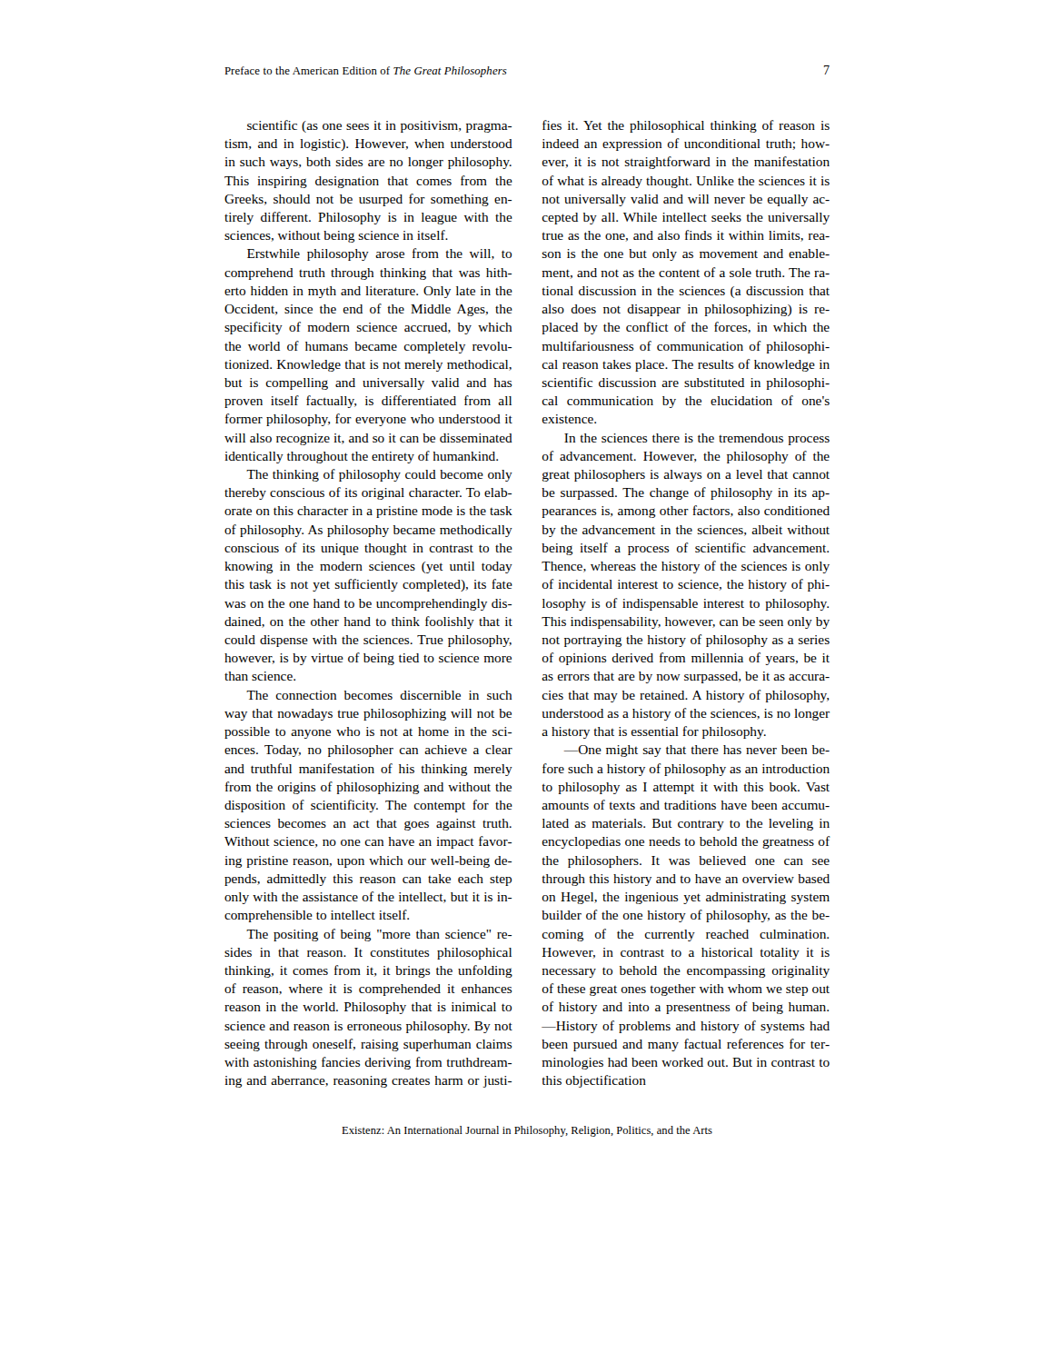Preface to the American Edition of The Great Philosophers
7
scientific (as one sees it in positivism, pragmatism, and in logistic). However, when understood in such ways, both sides are no longer philosophy. This inspiring designation that comes from the Greeks, should not be usurped for something entirely different. Philosophy is in league with the sciences, without being science in itself.
Erstwhile philosophy arose from the will, to comprehend truth through thinking that was hitherto hidden in myth and literature. Only late in the Occident, since the end of the Middle Ages, the specificity of modern science accrued, by which the world of humans became completely revolutionized. Knowledge that is not merely methodical, but is compelling and universally valid and has proven itself factually, is differentiated from all former philosophy, for everyone who understood it will also recognize it, and so it can be disseminated identically throughout the entirety of humankind.
The thinking of philosophy could become only thereby conscious of its original character. To elaborate on this character in a pristine mode is the task of philosophy. As philosophy became methodically conscious of its unique thought in contrast to the knowing in the modern sciences (yet until today this task is not yet sufficiently completed), its fate was on the one hand to be uncomprehendingly disdained, on the other hand to think foolishly that it could dispense with the sciences. True philosophy, however, is by virtue of being tied to science more than science.
The connection becomes discernible in such way that nowadays true philosophizing will not be possible to anyone who is not at home in the sciences. Today, no philosopher can achieve a clear and truthful manifestation of his thinking merely from the origins of philosophizing and without the disposition of scientificity. The contempt for the sciences becomes an act that goes against truth. Without science, no one can have an impact favoring pristine reason, upon which our well-being depends, admittedly this reason can take each step only with the assistance of the intellect, but it is incomprehensible to intellect itself.
The positing of being "more than science" resides in that reason. It constitutes philosophical thinking, it comes from it, it brings the unfolding of reason, where it is comprehended it enhances reason in the world. Philosophy that is inimical to science and reason is erroneous philosophy. By not seeing through oneself, raising superhuman claims with astonishing fancies deriving from truthdreaming and aberrance, reasoning creates harm or justifies it. Yet the philosophical thinking of reason is indeed an expression of unconditional truth; however, it is not straightforward in the manifestation of what is already thought. Unlike the sciences it is not universally valid and will never be equally accepted by all. While intellect seeks the universally true as the one, and also finds it within limits, reason is the one but only as movement and enablement, and not as the content of a sole truth. The rational discussion in the sciences (a discussion that also does not disappear in philosophizing) is replaced by the conflict of the forces, in which the multifariousness of communication of philosophical reason takes place. The results of knowledge in scientific discussion are substituted in philosophical communication by the elucidation of one's existence.
In the sciences there is the tremendous process of advancement. However, the philosophy of the great philosophers is always on a level that cannot be surpassed. The change of philosophy in its appearances is, among other factors, also conditioned by the advancement in the sciences, albeit without being itself a process of scientific advancement. Thence, whereas the history of the sciences is only of incidental interest to science, the history of philosophy is of indispensable interest to philosophy. This indispensability, however, can be seen only by not portraying the history of philosophy as a series of opinions derived from millennia of years, be it as errors that are by now surpassed, be it as accuracies that may be retained. A history of philosophy, understood as a history of the sciences, is no longer a history that is essential for philosophy.
—One might say that there has never been before such a history of philosophy as an introduction to philosophy as I attempt it with this book. Vast amounts of texts and traditions have been accumulated as materials. But contrary to the leveling in encyclopedias one needs to behold the greatness of the philosophers. It was believed one can see through this history and to have an overview based on Hegel, the ingenious yet administrating system builder of the one history of philosophy, as the becoming of the currently reached culmination. However, in contrast to a historical totality it is necessary to behold the encompassing originality of these great ones together with whom we step out of history and into a presentness of being human.—History of problems and history of systems had been pursued and many factual references for terminologies had been worked out. But in contrast to this objectification
Existenz: An International Journal in Philosophy, Religion, Politics, and the Arts